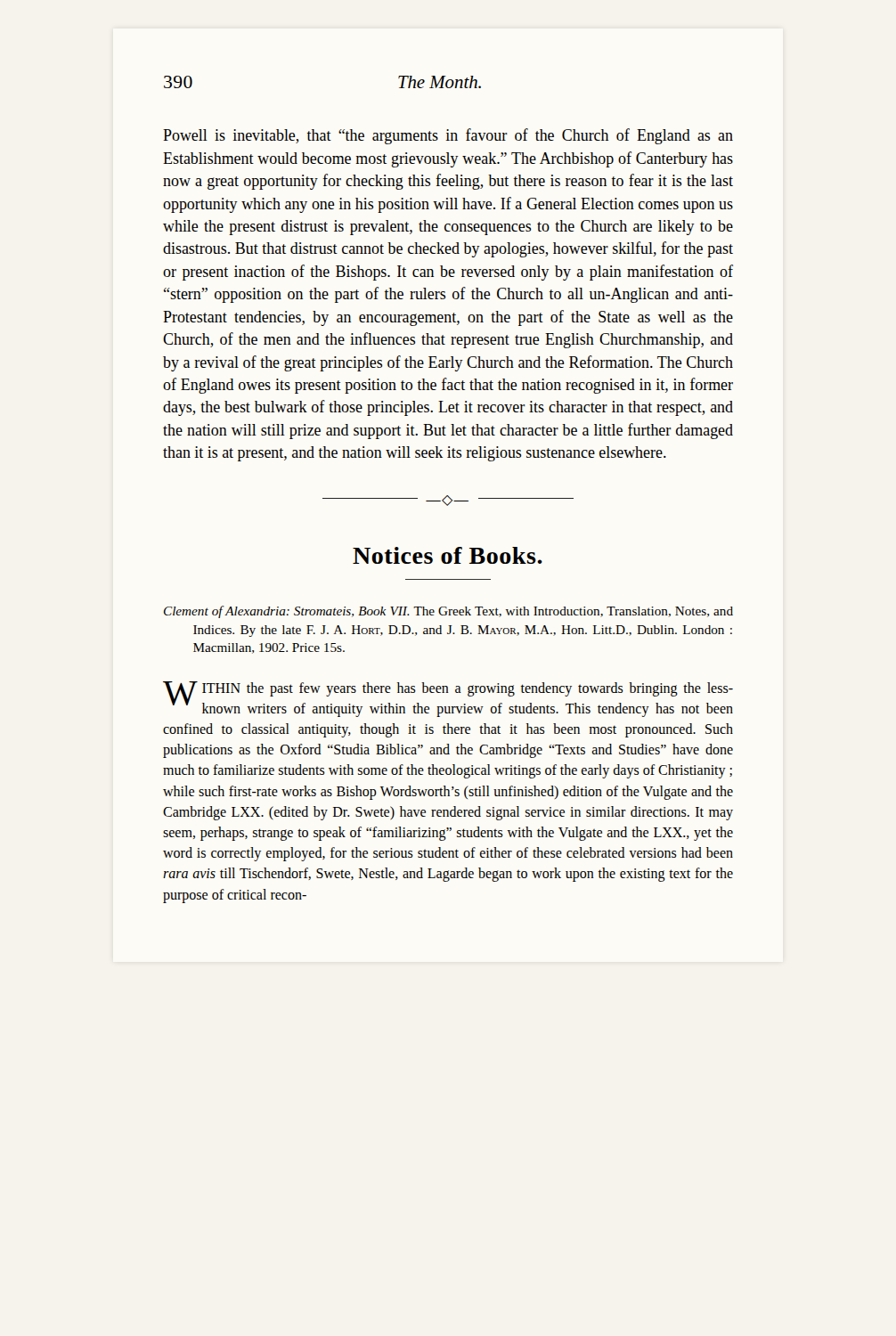390
The Month.
Powell is inevitable, that “the arguments in favour of the Church of England as an Establishment would become most grievously weak.” The Archbishop of Canterbury has now a great opportunity for checking this feeling, but there is reason to fear it is the last opportunity which any one in his position will have. If a General Election comes upon us while the present distrust is prevalent, the consequences to the Church are likely to be disastrous. But that distrust cannot be checked by apologies, however skilful, for the past or present inaction of the Bishops. It can be reversed only by a plain manifestation of “stern” opposition on the part of the rulers of the Church to all un-Anglican and anti-Protestant tendencies, by an encouragement, on the part of the State as well as the Church, of the men and the influences that represent true English Churchmanship, and by a revival of the great principles of the Early Church and the Reformation. The Church of England owes its present position to the fact that the nation recognised in it, in former days, the best bulwark of those principles. Let it recover its character in that respect, and the nation will still prize and support it. But let that character be a little further damaged than it is at present, and the nation will seek its religious sustenance elsewhere.
—◇—
Notices of Books.
Clement of Alexandria: Stromateis, Book VII. The Greek Text, with Introduction, Translation, Notes, and Indices. By the late F. J. A. Hort, D.D., and J. B. Mayor, M.A., Hon. Litt.D., Dublin. London : Macmillan, 1902. Price 15s.
WITHIN the past few years there has been a growing tendency towards bringing the less-known writers of antiquity within the purview of students. This tendency has not been confined to classical antiquity, though it is there that it has been most pronounced. Such publications as the Oxford “Studia Biblica” and the Cambridge “Texts and Studies” have done much to familiarize students with some of the theological writings of the early days of Christianity ; while such first-rate works as Bishop Wordsworth’s (still unfinished) edition of the Vulgate and the Cambridge LXX. (edited by Dr. Swete) have rendered signal service in similar directions. It may seem, perhaps, strange to speak of “familiarizing” students with the Vulgate and the LXX., yet the word is correctly employed, for the serious student of either of these celebrated versions had been rara avis till Tischendorf, Swete, Nestle, and Lagarde began to work upon the existing text for the purpose of critical recon-